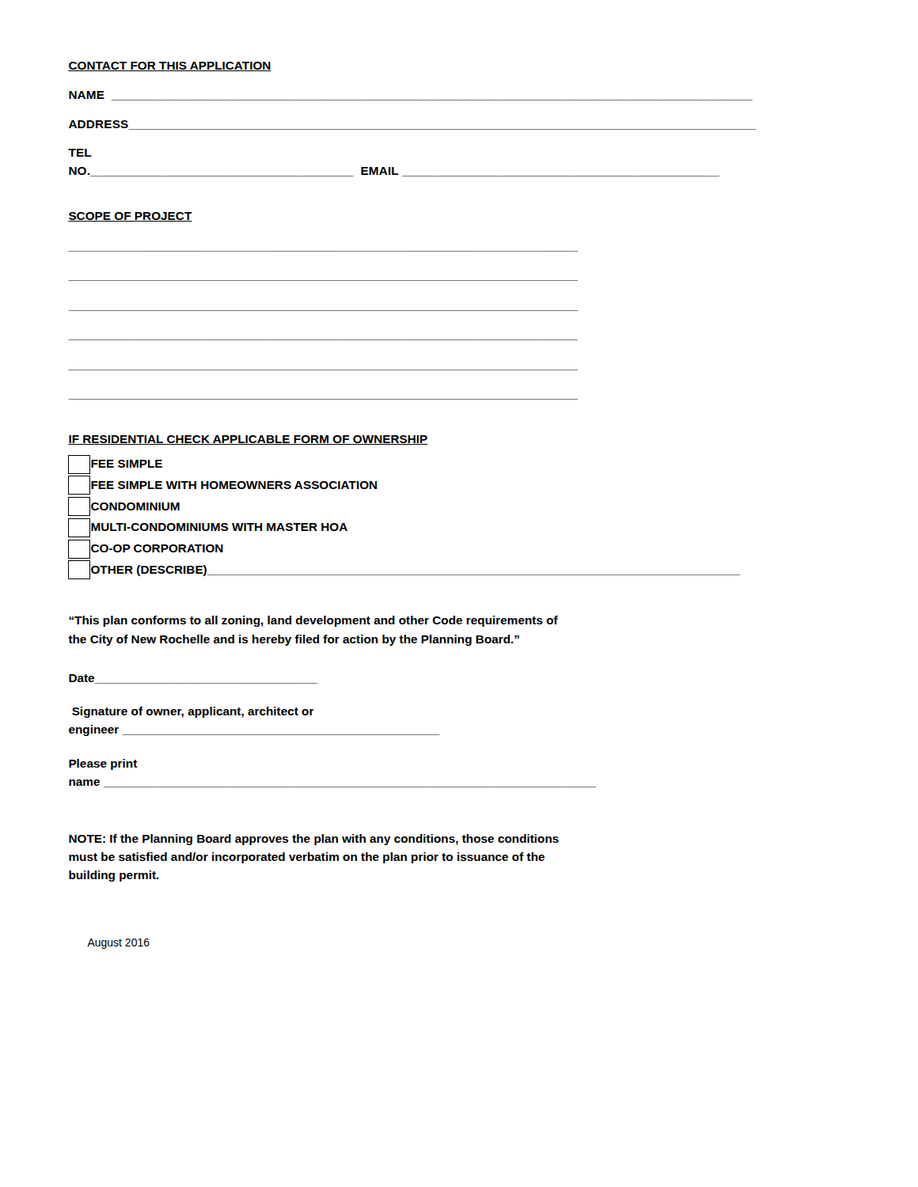CONTACT FOR THIS APPLICATION
NAME _______________________________________________________________________________________________
ADDRESS_____________________________________________________________________________________________
TEL NO._______________________________________ EMAIL _______________________________________________
SCOPE OF PROJECT
_______________________________________________________________________________________________________
_______________________________________________________________________________________________________
_______________________________________________________________________________________________________
_______________________________________________________________________________________________________
_______________________________________________________________________________________________________
_______________________________________________________________________________________________________
IF RESIDENTIAL CHECK APPLICABLE FORM OF OWNERSHIP
| | FEE SIMPLE |
| | FEE SIMPLE WITH HOMEOWNERS ASSOCIATION |
| | CONDOMINIUM |
| | MULTI-CONDOMINIUMS WITH MASTER HOA |
| | CO-OP CORPORATION |
| | OTHER (DESCRIBE)_______________________________________________________________________________ |
“This plan conforms to all zoning, land development and other Code requirements of the City of New Rochelle and is hereby filed for action by the Planning Board.”
Date_________________________________
Signature of owner, applicant, architect or engineer _______________________________________________
Please print name _________________________________________________________________________
NOTE: If the Planning Board approves the plan with any conditions, those conditions must be satisfied and/or incorporated verbatim on the plan prior to issuance of the building permit.
August 2016